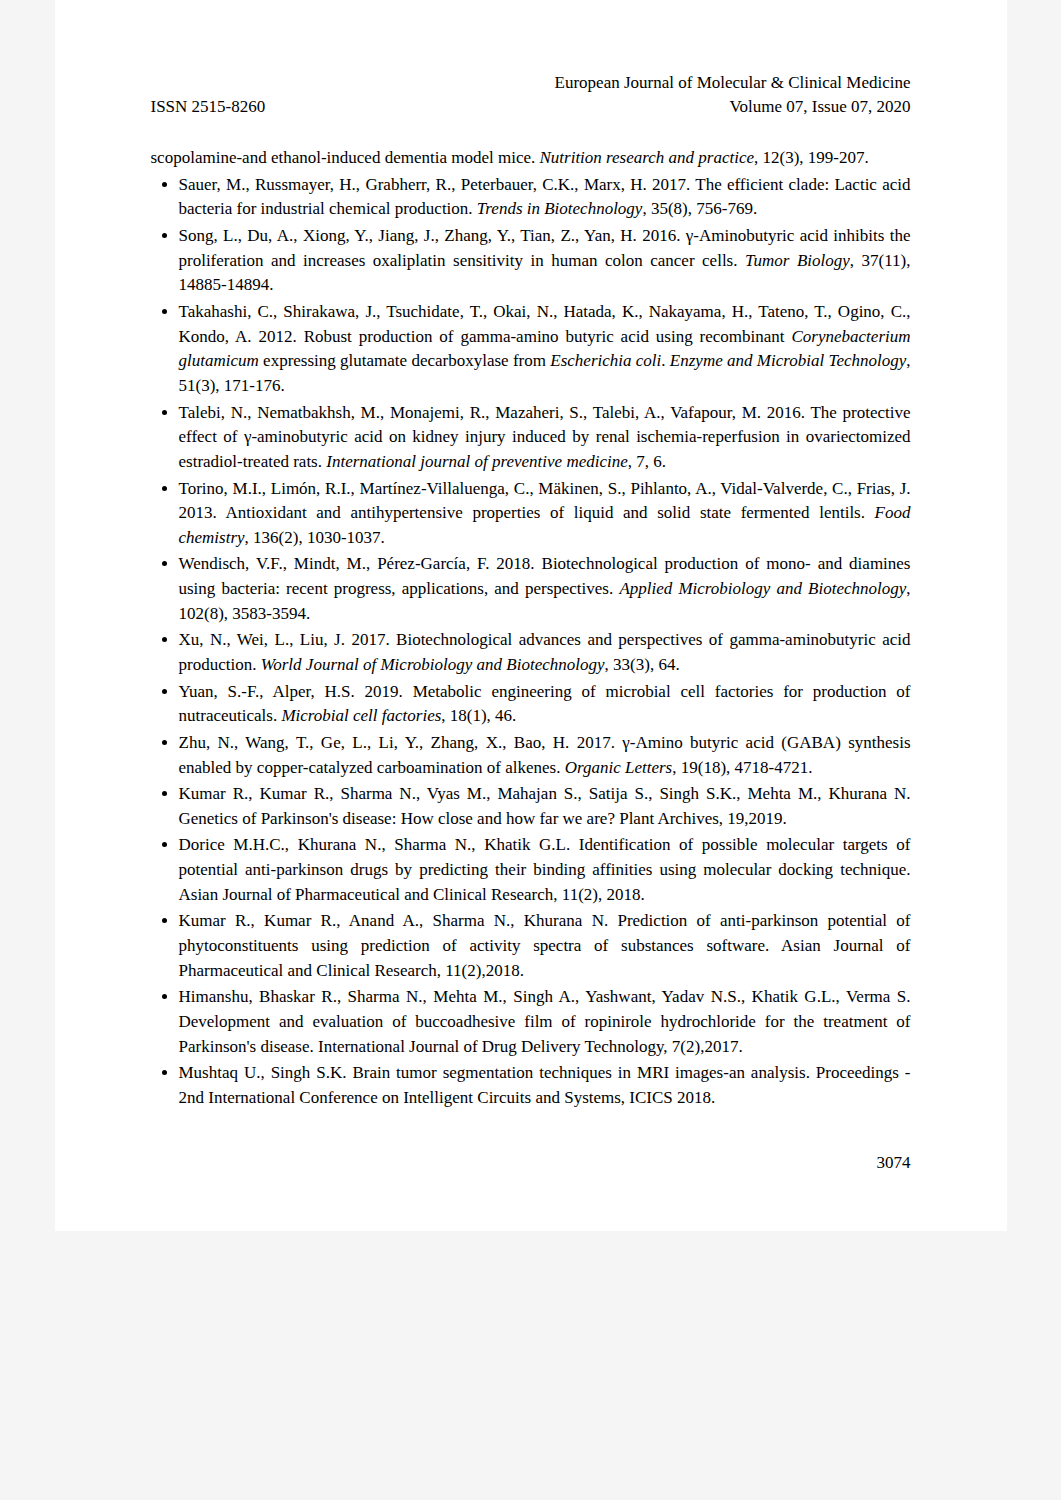European Journal of Molecular & Clinical Medicine ISSN 2515-8260 Volume 07, Issue 07, 2020
scopolamine-and ethanol-induced dementia model mice. Nutrition research and practice, 12(3), 199-207.
Sauer, M., Russmayer, H., Grabherr, R., Peterbauer, C.K., Marx, H. 2017. The efficient clade: Lactic acid bacteria for industrial chemical production. Trends in Biotechnology, 35(8), 756-769.
Song, L., Du, A., Xiong, Y., Jiang, J., Zhang, Y., Tian, Z., Yan, H. 2016. γ-Aminobutyric acid inhibits the proliferation and increases oxaliplatin sensitivity in human colon cancer cells. Tumor Biology, 37(11), 14885-14894.
Takahashi, C., Shirakawa, J., Tsuchidate, T., Okai, N., Hatada, K., Nakayama, H., Tateno, T., Ogino, C., Kondo, A. 2012. Robust production of gamma-amino butyric acid using recombinant Corynebacterium glutamicum expressing glutamate decarboxylase from Escherichia coli. Enzyme and Microbial Technology, 51(3), 171-176.
Talebi, N., Nematbakhsh, M., Monajemi, R., Mazaheri, S., Talebi, A., Vafapour, M. 2016. The protective effect of γ-aminobutyric acid on kidney injury induced by renal ischemia-reperfusion in ovariectomized estradiol-treated rats. International journal of preventive medicine, 7, 6.
Torino, M.I., Limón, R.I., Martínez-Villaluenga, C., Mäkinen, S., Pihlanto, A., Vidal-Valverde, C., Frias, J. 2013. Antioxidant and antihypertensive properties of liquid and solid state fermented lentils. Food chemistry, 136(2), 1030-1037.
Wendisch, V.F., Mindt, M., Pérez-García, F. 2018. Biotechnological production of mono- and diamines using bacteria: recent progress, applications, and perspectives. Applied Microbiology and Biotechnology, 102(8), 3583-3594.
Xu, N., Wei, L., Liu, J. 2017. Biotechnological advances and perspectives of gamma-aminobutyric acid production. World Journal of Microbiology and Biotechnology, 33(3), 64.
Yuan, S.-F., Alper, H.S. 2019. Metabolic engineering of microbial cell factories for production of nutraceuticals. Microbial cell factories, 18(1), 46.
Zhu, N., Wang, T., Ge, L., Li, Y., Zhang, X., Bao, H. 2017. γ-Amino butyric acid (GABA) synthesis enabled by copper-catalyzed carboamination of alkenes. Organic Letters, 19(18), 4718-4721.
Kumar R., Kumar R., Sharma N., Vyas M., Mahajan S., Satija S., Singh S.K., Mehta M., Khurana N. Genetics of Parkinson's disease: How close and how far we are? Plant Archives, 19,2019.
Dorice M.H.C., Khurana N., Sharma N., Khatik G.L. Identification of possible molecular targets of potential anti-parkinson drugs by predicting their binding affinities using molecular docking technique. Asian Journal of Pharmaceutical and Clinical Research, 11(2), 2018.
Kumar R., Kumar R., Anand A., Sharma N., Khurana N. Prediction of anti-parkinson potential of phytoconstituents using prediction of activity spectra of substances software. Asian Journal of Pharmaceutical and Clinical Research, 11(2),2018.
Himanshu, Bhaskar R., Sharma N., Mehta M., Singh A., Yashwant, Yadav N.S., Khatik G.L., Verma S. Development and evaluation of buccoadhesive film of ropinirole hydrochloride for the treatment of Parkinson's disease. International Journal of Drug Delivery Technology, 7(2),2017.
Mushtaq U., Singh S.K. Brain tumor segmentation techniques in MRI images-an analysis. Proceedings - 2nd International Conference on Intelligent Circuits and Systems, ICICS 2018.
3074